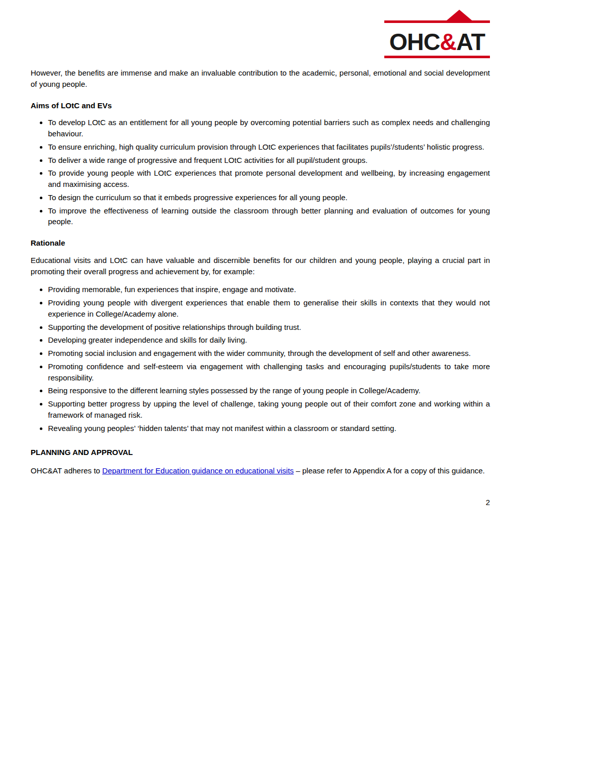OHC&AT
However, the benefits are immense and make an invaluable contribution to the academic, personal, emotional and social development of young people.
Aims of LOtC and EVs
To develop LOtC as an entitlement for all young people by overcoming potential barriers such as complex needs and challenging behaviour.
To ensure enriching, high quality curriculum provision through LOtC experiences that facilitates pupils’/students’ holistic progress.
To deliver a wide range of progressive and frequent LOtC activities for all pupil/student groups.
To provide young people with LOtC experiences that promote personal development and wellbeing, by increasing engagement and maximising access.
To design the curriculum so that it embeds progressive experiences for all young people.
To improve the effectiveness of learning outside the classroom through better planning and evaluation of outcomes for young people.
Rationale
Educational visits and LOtC can have valuable and discernible benefits for our children and young people, playing a crucial part in promoting their overall progress and achievement by, for example:
Providing memorable, fun experiences that inspire, engage and motivate.
Providing young people with divergent experiences that enable them to generalise their skills in contexts that they would not experience in College/Academy alone.
Supporting the development of positive relationships through building trust.
Developing greater independence and skills for daily living.
Promoting social inclusion and engagement with the wider community, through the development of self and other awareness.
Promoting confidence and self-esteem via engagement with challenging tasks and encouraging pupils/students to take more responsibility.
Being responsive to the different learning styles possessed by the range of young people in College/Academy.
Supporting better progress by upping the level of challenge, taking young people out of their comfort zone and working within a framework of managed risk.
Revealing young peoples’ ‘hidden talents’ that may not manifest within a classroom or standard setting.
PLANNING AND APPROVAL
OHC&AT adheres to Department for Education guidance on educational visits – please refer to Appendix A for a copy of this guidance.
2